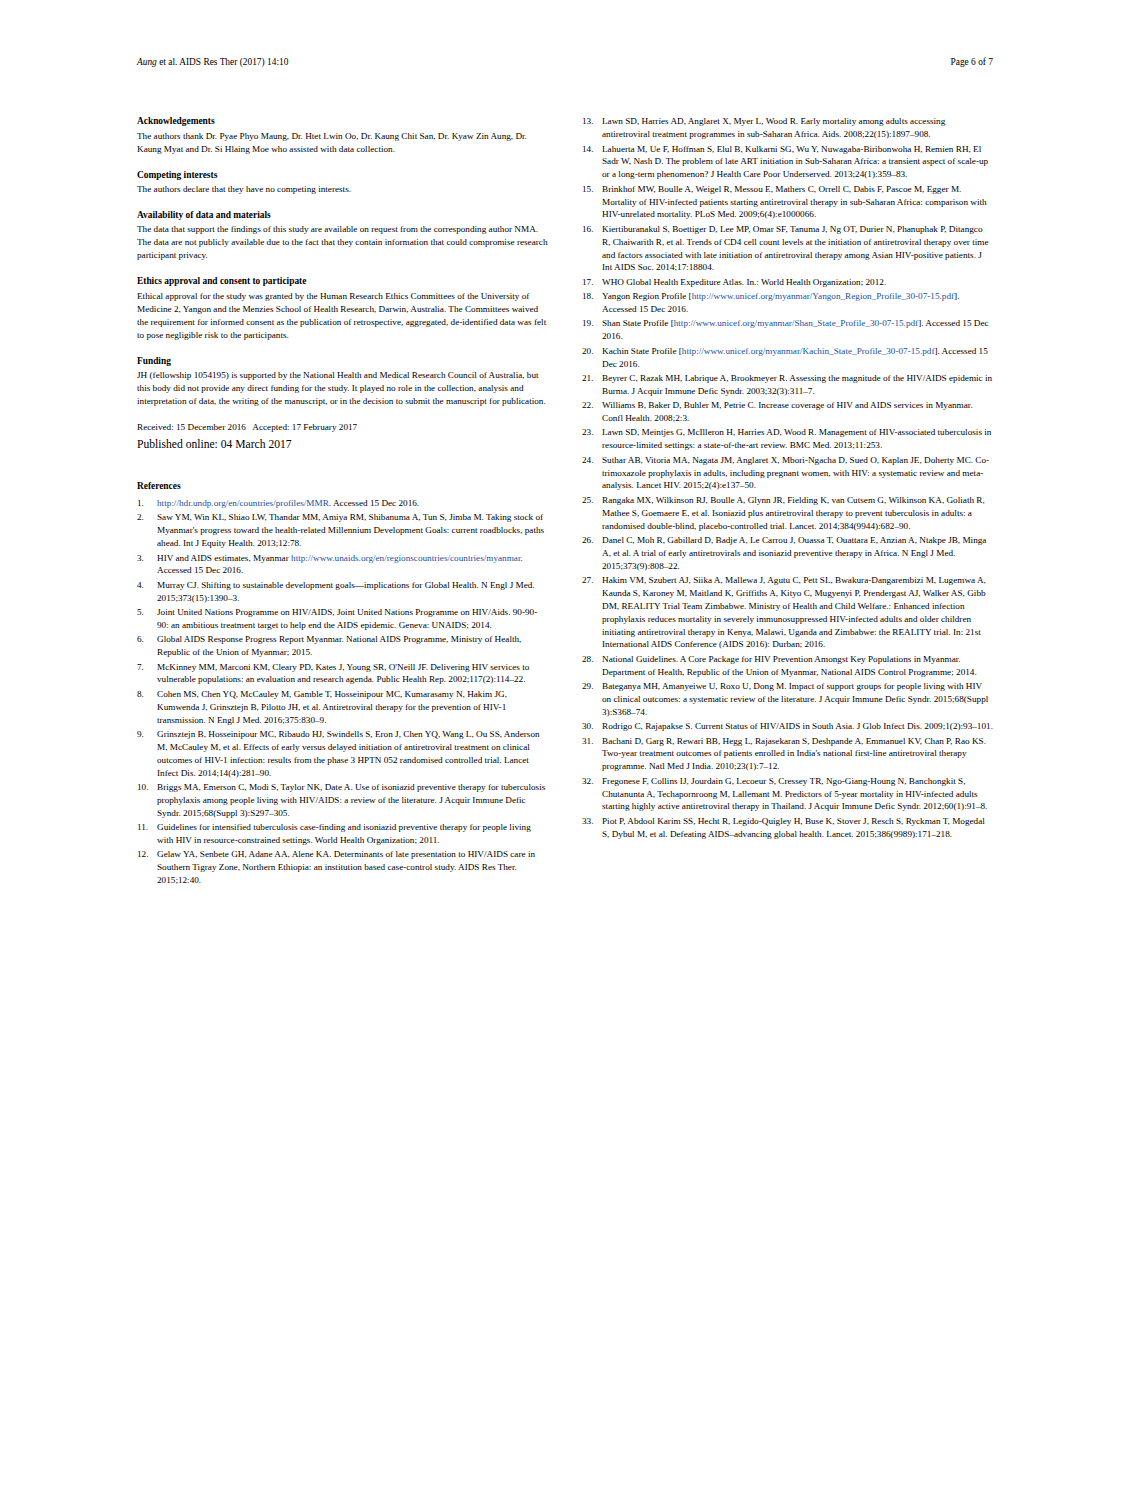Aung et al. AIDS Res Ther (2017) 14:10
Page 6 of 7
Acknowledgements
The authors thank Dr. Pyae Phyo Maung, Dr. Htet Lwin Oo, Dr. Kaung Chit San, Dr. Kyaw Zin Aung, Dr. Kaung Myat and Dr. Si Hlaing Moe who assisted with data collection.
Competing interests
The authors declare that they have no competing interests.
Availability of data and materials
The data that support the findings of this study are available on request from the corresponding author NMA. The data are not publicly available due to the fact that they contain information that could compromise research participant privacy.
Ethics approval and consent to participate
Ethical approval for the study was granted by the Human Research Ethics Committees of the University of Medicine 2, Yangon and the Menzies School of Health Research, Darwin, Australia. The Committees waived the requirement for informed consent as the publication of retrospective, aggregated, de-identified data was felt to pose negligible risk to the participants.
Funding
JH (fellowship 1054195) is supported by the National Health and Medical Research Council of Australia, but this body did not provide any direct funding for the study. It played no role in the collection, analysis and interpretation of data, the writing of the manuscript, or in the decision to submit the manuscript for publication.
Received: 15 December 2016 Accepted: 17 February 2017
Published online: 04 March 2017
References
http://hdr.undp.org/en/countries/profiles/MMR. Accessed 15 Dec 2016.
Saw YM, Win KL, Shiao LW, Thandar MM, Amiya RM, Shibanuma A, Tun S, Jimba M. Taking stock of Myanmar's progress toward the health-related Millennium Development Goals: current roadblocks, paths ahead. Int J Equity Health. 2013;12:78.
HIV and AIDS estimates, Myanmar http://www.unaids.org/en/regionscountries/countries/myanmar. Accessed 15 Dec 2016.
Murray CJ. Shifting to sustainable development goals—implications for Global Health. N Engl J Med. 2015;373(15):1390–3.
Joint United Nations Programme on HIV/AIDS, Joint United Nations Programme on HIV/Aids. 90-90-90: an ambitious treatment target to help end the AIDS epidemic. Geneva: UNAIDS; 2014.
Global AIDS Response Progress Report Myanmar. National AIDS Programme, Ministry of Health, Republic of the Union of Myanmar; 2015.
McKinney MM, Marconi KM, Cleary PD, Kates J, Young SR, O'Neill JF. Delivering HIV services to vulnerable populations: an evaluation and research agenda. Public Health Rep. 2002;117(2):114–22.
Cohen MS, Chen YQ, McCauley M, Gamble T, Hosseinipour MC, Kumarasamy N, Hakim JG, Kumwenda J, Grinsztejn B, Pilotto JH, et al. Antiretroviral therapy for the prevention of HIV-1 transmission. N Engl J Med. 2016;375:830–9.
Grinsztejn B, Hosseinipour MC, Ribaudo HJ, Swindells S, Eron J, Chen YQ, Wang L, Ou SS, Anderson M, McCauley M, et al. Effects of early versus delayed initiation of antiretroviral treatment on clinical outcomes of HIV-1 infection: results from the phase 3 HPTN 052 randomised controlled trial. Lancet Infect Dis. 2014;14(4):281–90.
Briggs MA, Emerson C, Modi S, Taylor NK, Date A. Use of isoniazid preventive therapy for tuberculosis prophylaxis among people living with HIV/AIDS: a review of the literature. J Acquir Immune Defic Syndr. 2015;68(Suppl 3):S297–305.
Guidelines for intensified tuberculosis case-finding and isoniazid preventive therapy for people living with HIV in resource-constrained settings. World Health Organization; 2011.
Gelaw YA, Senbete GH, Adane AA, Alene KA. Determinants of late presentation to HIV/AIDS care in Southern Tigray Zone, Northern Ethiopia: an institution based case-control study. AIDS Res Ther. 2015;12:40.
Lawn SD, Harries AD, Anglaret X, Myer L, Wood R. Early mortality among adults accessing antiretroviral treatment programmes in sub-Saharan Africa. Aids. 2008;22(15):1897–908.
Lahuerta M, Ue F, Hoffman S, Elul B, Kulkarni SG, Wu Y, Nuwagaba-Biribonwoha H, Remien RH, El Sadr W, Nash D. The problem of late ART initiation in Sub-Saharan Africa: a transient aspect of scale-up or a long-term phenomenon? J Health Care Poor Underserved. 2013;24(1):359–83.
Brinkhof MW, Boulle A, Weigel R, Messou E, Mathers C, Orrell C, Dabis F, Pascoe M, Egger M. Mortality of HIV-infected patients starting antiretroviral therapy in sub-Saharan Africa: comparison with HIV-unrelated mortality. PLoS Med. 2009;6(4):e1000066.
Kiertiburanakul S, Boettiger D, Lee MP, Omar SF, Tanuma J, Ng OT, Durier N, Phanuphak P, Ditangco R, Chaiwarith R, et al. Trends of CD4 cell count levels at the initiation of antiretroviral therapy over time and factors associated with late initiation of antiretroviral therapy among Asian HIV-positive patients. J Int AIDS Soc. 2014;17:18804.
WHO Global Health Expediture Atlas. In.: World Health Organization; 2012.
Yangon Region Profile [http://www.unicef.org/myanmar/Yangon_Region_Profile_30-07-15.pdf]. Accessed 15 Dec 2016.
Shan State Profile [http://www.unicef.org/myanmar/Shan_State_Profile_30-07-15.pdf]. Accessed 15 Dec 2016.
Kachin State Profile [http://www.unicef.org/myanmar/Kachin_State_Profile_30-07-15.pdf]. Accessed 15 Dec 2016.
Beyrer C, Razak MH, Labrique A, Brookmeyer R. Assessing the magnitude of the HIV/AIDS epidemic in Burma. J Acquir Immune Defic Syndr. 2003;32(3):311–7.
Williams B, Baker D, Buhler M, Petrie C. Increase coverage of HIV and AIDS services in Myanmar. Confl Health. 2008;2:3.
Lawn SD, Meintjes G, McIlleron H, Harries AD, Wood R. Management of HIV-associated tuberculosis in resource-limited settings: a state-of-the-art review. BMC Med. 2013;11:253.
Suthar AB, Vitoria MA, Nagata JM, Anglaret X, Mbori-Ngacha D, Sued O, Kaplan JE, Doherty MC. Co-trimoxazole prophylaxis in adults, including pregnant women, with HIV: a systematic review and meta-analysis. Lancet HIV. 2015;2(4):e137–50.
Rangaka MX, Wilkinson RJ, Boulle A, Glynn JR, Fielding K, van Cutsem G, Wilkinson KA, Goliath R, Mathee S, Goemaere E, et al. Isoniazid plus antiretroviral therapy to prevent tuberculosis in adults: a randomised double-blind, placebo-controlled trial. Lancet. 2014;384(9944):682–90.
Danel C, Moh R, Gabillard D, Badje A, Le Carrou J, Ouassa T, Ouattara E, Anzian A, Ntakpe JB, Minga A, et al. A trial of early antiretrovirals and isoniazid preventive therapy in Africa. N Engl J Med. 2015;373(9):808–22.
Hakim VM, Szubert AJ, Siika A, Mallewa J, Agutu C, Pett SL, Bwakura-Dangarembizi M, Lugemwa A, Kaunda S, Karoney M, Maitland K, Griffiths A, Kityo C, Mugyenyi P, Prendergast AJ, Walker AS, Gibb DM, REALITY Trial Team Zimbabwe. Ministry of Health and Child Welfare.: Enhanced infection prophylaxis reduces mortality in severely immunosuppressed HIV-infected adults and older children initiating antiretroviral therapy in Kenya, Malawi, Uganda and Zimbabwe: the REALITY trial. In: 21st International AIDS Conference (AIDS 2016): Durban; 2016.
National Guidelines. A Core Package for HIV Prevention Amongst Key Populations in Myanmar. Department of Health, Republic of the Union of Myanmar, National AIDS Control Programme; 2014.
Bateganya MH, Amanyeiwe U, Roxo U, Dong M. Impact of support groups for people living with HIV on clinical outcomes: a systematic review of the literature. J Acquir Immune Defic Syndr. 2015;68(Suppl 3):S368–74.
Rodrigo C, Rajapakse S. Current Status of HIV/AIDS in South Asia. J Glob Infect Dis. 2009;1(2):93–101.
Bachani D, Garg R, Rewari BB, Hegg L, Rajasekaran S, Deshpande A, Emmanuel KV, Chan P, Rao KS. Two-year treatment outcomes of patients enrolled in India's national first-line antiretroviral therapy programme. Natl Med J India. 2010;23(1):7–12.
Fregonese F, Collins IJ, Jourdain G, Lecoeur S, Cressey TR, Ngo-Giang-Houng N, Banchongkit S, Chutanunta A, Techapornroong M, Lallemant M. Predictors of 5-year mortality in HIV-infected adults starting highly active antiretroviral therapy in Thailand. J Acquir Immune Defic Syndr. 2012;60(1):91–8.
Piot P, Abdool Karim SS, Hecht R, Legido-Quigley H, Buse K, Stover J, Resch S, Ryckman T, Mogedal S, Dybul M, et al. Defeating AIDS–advancing global health. Lancet. 2015;386(9989):171–218.